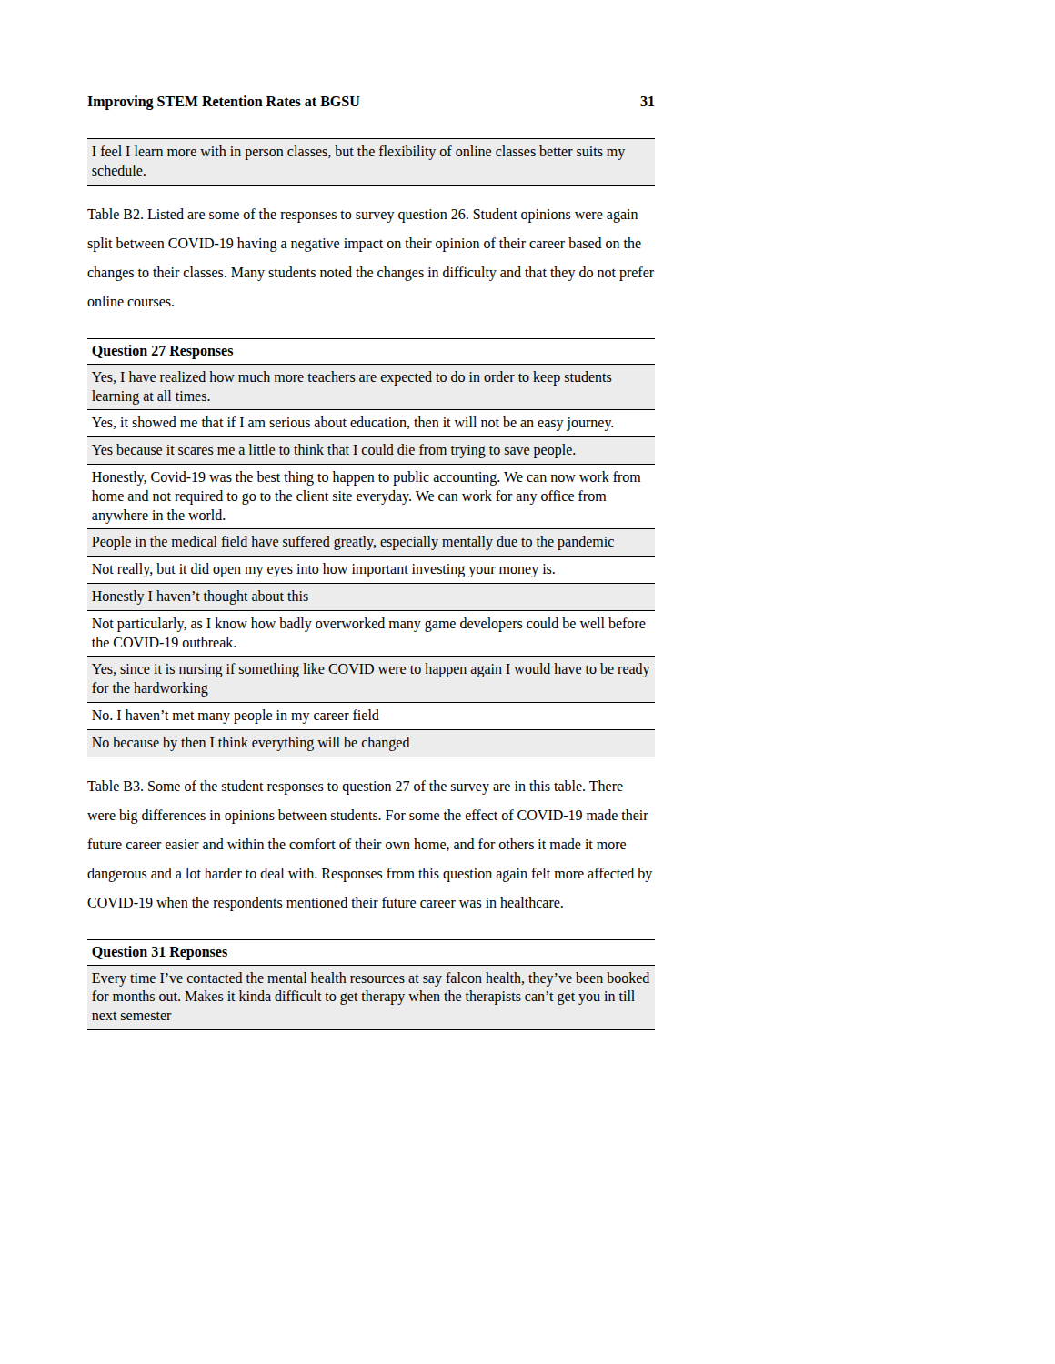Improving STEM Retention Rates at BGSU 31
| I feel I learn more with in person classes, but the flexibility of online classes better suits my schedule. |
Table B2. Listed are some of the responses to survey question 26. Student opinions were again split between COVID-19 having a negative impact on their opinion of their career based on the changes to their classes. Many students noted the changes in difficulty and that they do not prefer online courses.
Question 27 Responses
| Yes, I have realized how much more teachers are expected to do in order to keep students learning at all times. |
| Yes, it showed me that if I am serious about education, then it will not be an easy journey. |
| Yes because it scares me a little to think that I could die from trying to save people. |
| Honestly, Covid-19 was the best thing to happen to public accounting. We can now work from home and not required to go to the client site everyday. We can work for any office from anywhere in the world. |
| People in the medical field have suffered greatly, especially mentally due to the pandemic |
| Not really, but it did open my eyes into how important investing your money is. |
| Honestly I haven’t thought about this |
| Not particularly, as I know how badly overworked many game developers could be well before the COVID-19 outbreak. |
| Yes, since it is nursing if something like COVID were to happen again I would have to be ready for the hardworking |
| No. I haven’t met many people in my career field |
| No because by then I think everything will be changed |
Table B3. Some of the student responses to question 27 of the survey are in this table. There were big differences in opinions between students. For some the effect of COVID-19 made their future career easier and within the comfort of their own home, and for others it made it more dangerous and a lot harder to deal with. Responses from this question again felt more affected by COVID-19 when the respondents mentioned their future career was in healthcare.
Question 31 Reponses
| Every time I’ve contacted the mental health resources at say falcon health, they’ve been booked for months out. Makes it kinda difficult to get therapy when the therapists can’t get you in till next semester |